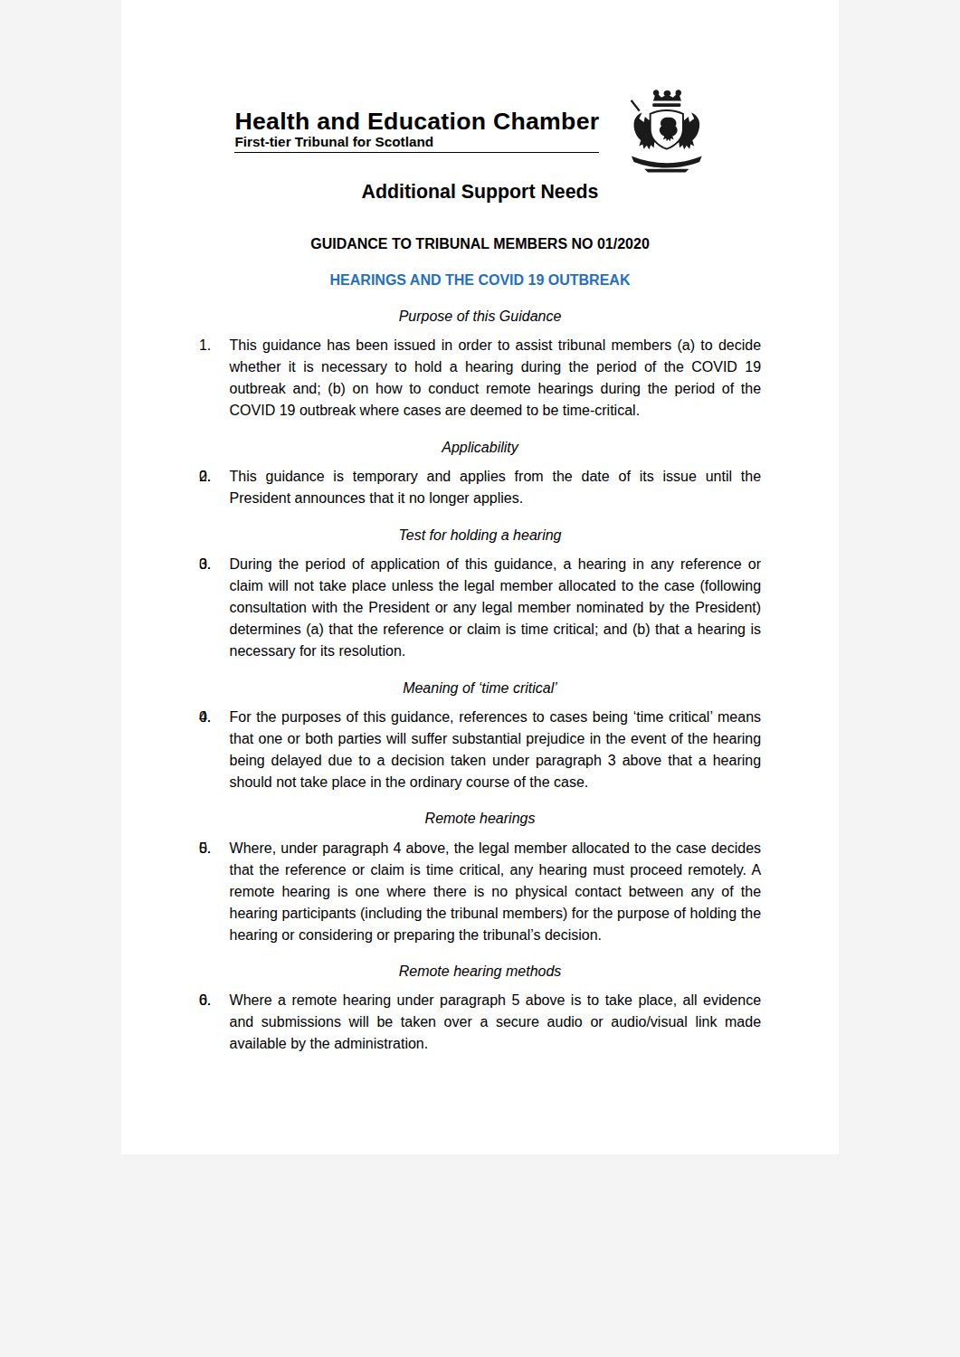Health and Education Chamber
First-tier Tribunal for Scotland
Additional Support Needs
GUIDANCE TO TRIBUNAL MEMBERS NO 01/2020
HEARINGS AND THE COVID 19 OUTBREAK
Purpose of this Guidance
This guidance has been issued in order to assist tribunal members (a) to decide whether it is necessary to hold a hearing during the period of the COVID 19 outbreak and; (b) on how to conduct remote hearings during the period of the COVID 19 outbreak where cases are deemed to be time-critical.
Applicability
2. This guidance is temporary and applies from the date of its issue until the President announces that it no longer applies.
Test for holding a hearing
3. During the period of application of this guidance, a hearing in any reference or claim will not take place unless the legal member allocated to the case (following consultation with the President or any legal member nominated by the President) determines (a) that the reference or claim is time critical; and (b) that a hearing is necessary for its resolution.
Meaning of ‘time critical’
4. For the purposes of this guidance, references to cases being ‘time critical’ means that one or both parties will suffer substantial prejudice in the event of the hearing being delayed due to a decision taken under paragraph 3 above that a hearing should not take place in the ordinary course of the case.
Remote hearings
5. Where, under paragraph 4 above, the legal member allocated to the case decides that the reference or claim is time critical, any hearing must proceed remotely. A remote hearing is one where there is no physical contact between any of the hearing participants (including the tribunal members) for the purpose of holding the hearing or considering or preparing the tribunal’s decision.
Remote hearing methods
6. Where a remote hearing under paragraph 5 above is to take place, all evidence and submissions will be taken over a secure audio or audio/visual link made available by the administration.